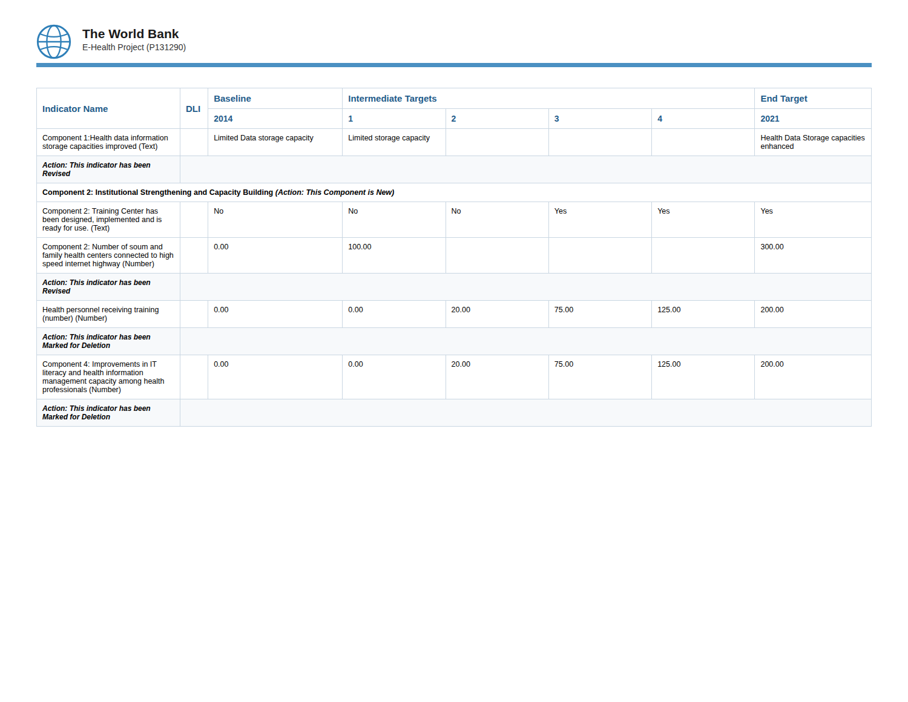The World Bank
E-Health Project (P131290)
| Indicator Name | DLI | Baseline | Intermediate Targets | End Target |
| --- | --- | --- | --- | --- |
| 2014 | 1 | 2 | 3 | 4 | 2021 |
| Component 1:Health data information storage capacities improved (Text) | | Limited Data storage capacity | Limited storage capacity | | | | Health Data Storage capacities enhanced |
| Action: This indicator has been Revised | |
| Component 2: Institutional Strengthening and Capacity Building (Action: This Component is New) |
| Component 2: Training Center has been designed, implemented and is ready for use. (Text) | | No | No | No | Yes | Yes | Yes |
| Component 2: Number of soum and family health centers connected to high speed internet highway (Number) | | 0.00 | 100.00 | | | | 300.00 |
| Action: This indicator has been Revised | |
| Health personnel receiving training (number) (Number) | | 0.00 | 0.00 | 20.00 | 75.00 | 125.00 | 200.00 |
| Action: This indicator has been Marked for Deletion | |
| Component 4: Improvements in IT literacy and health information management capacity among health professionals (Number) | | 0.00 | 0.00 | 20.00 | 75.00 | 125.00 | 200.00 |
| Action: This indicator has been Marked for Deletion | |